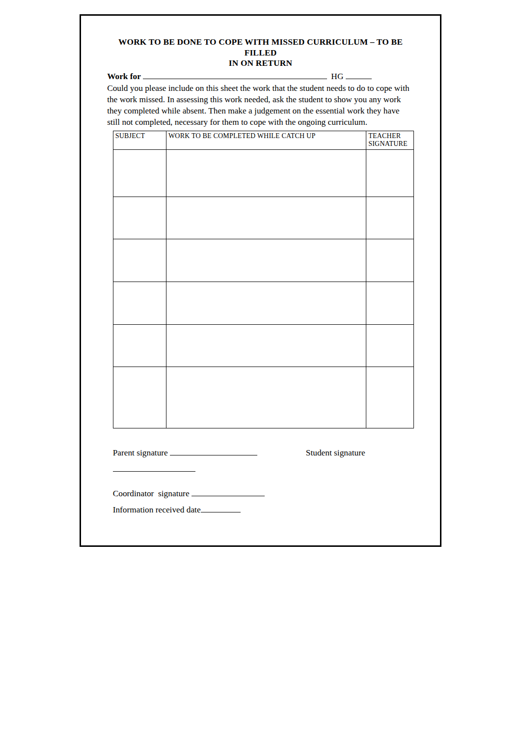WORK TO BE DONE TO COPE WITH MISSED CURRICULUM – TO BE FILLED
IN ON RETURN
Work for HG
Could you please include on this sheet the work that the student needs to do to cope with the work missed. In assessing this work needed, ask the student to show you any work they completed while absent. Then make a judgement on the essential work they have still not completed, necessary for them to cope with the ongoing curriculum.
| SUBJECT | WORK TO BE COMPLETED WHILE CATCH UP | TEACHER SIGNATURE |
| --- | --- | --- |
Parent signature Student signature
Coordinator signature Information received date